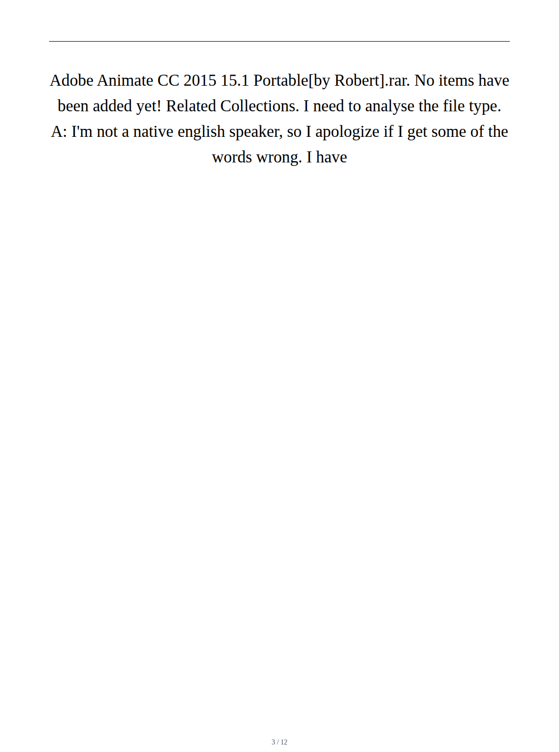Adobe Animate CC 2015 15.1 Portable[by Robert].rar. No items have been added yet! Related Collections. I need to analyse the file type. A: I'm not a native english speaker, so I apologize if I get some of the words wrong. I have
3 / 12